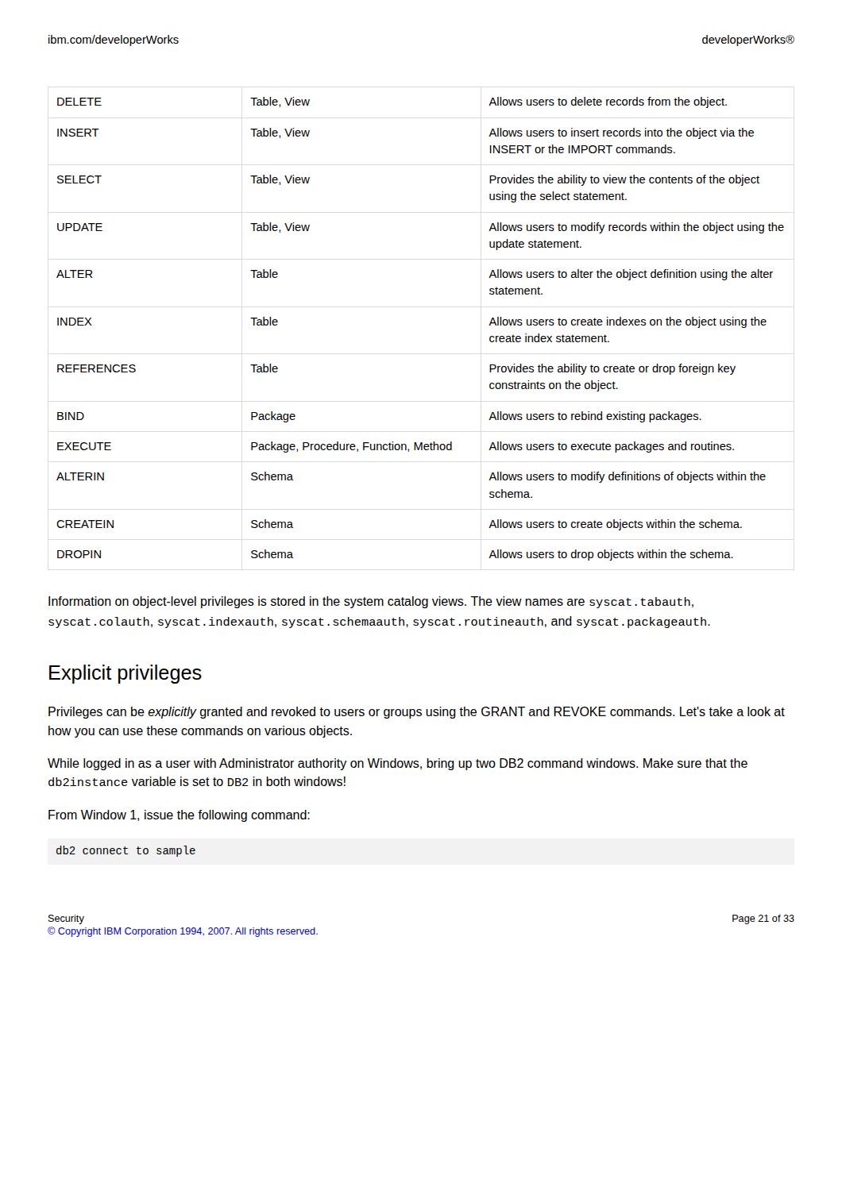ibm.com/developerWorks
developerWorks®
| DELETE | Table, View | Allows users to delete records from the object. |
| INSERT | Table, View | Allows users to insert records into the object via the INSERT or the IMPORT commands. |
| SELECT | Table, View | Provides the ability to view the contents of the object using the select statement. |
| UPDATE | Table, View | Allows users to modify records within the object using the update statement. |
| ALTER | Table | Allows users to alter the object definition using the alter statement. |
| INDEX | Table | Allows users to create indexes on the object using the create index statement. |
| REFERENCES | Table | Provides the ability to create or drop foreign key constraints on the object. |
| BIND | Package | Allows users to rebind existing packages. |
| EXECUTE | Package, Procedure, Function, Method | Allows users to execute packages and routines. |
| ALTERIN | Schema | Allows users to modify definitions of objects within the schema. |
| CREATEIN | Schema | Allows users to create objects within the schema. |
| DROPIN | Schema | Allows users to drop objects within the schema. |
Information on object-level privileges is stored in the system catalog views. The view names are syscat.tabauth, syscat.colauth, syscat.indexauth, syscat.schemaauth, syscat.routineauth, and syscat.packageauth.
Explicit privileges
Privileges can be explicitly granted and revoked to users or groups using the GRANT and REVOKE commands. Let's take a look at how you can use these commands on various objects.
While logged in as a user with Administrator authority on Windows, bring up two DB2 command windows. Make sure that the db2instance variable is set to DB2 in both windows!
From Window 1, issue the following command:
db2 connect to sample
Security
© Copyright IBM Corporation 1994, 2007. All rights reserved.
Page 21 of 33